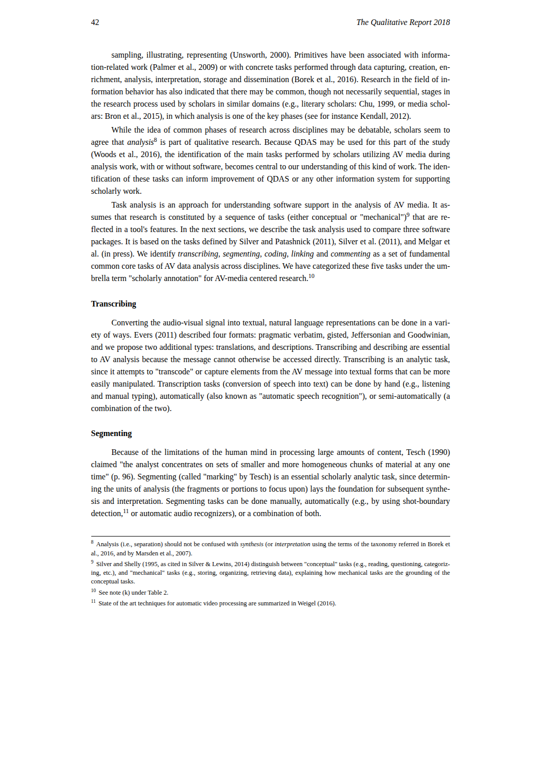42 The Qualitative Report 2018
sampling, illustrating, representing (Unsworth, 2000). Primitives have been associated with information-related work (Palmer et al., 2009) or with concrete tasks performed through data capturing, creation, enrichment, analysis, interpretation, storage and dissemination (Borek et al., 2016). Research in the field of information behavior has also indicated that there may be common, though not necessarily sequential, stages in the research process used by scholars in similar domains (e.g., literary scholars: Chu, 1999, or media scholars: Bron et al., 2015), in which analysis is one of the key phases (see for instance Kendall, 2012).
While the idea of common phases of research across disciplines may be debatable, scholars seem to agree that analysis8 is part of qualitative research. Because QDAS may be used for this part of the study (Woods et al., 2016), the identification of the main tasks performed by scholars utilizing AV media during analysis work, with or without software, becomes central to our understanding of this kind of work. The identification of these tasks can inform improvement of QDAS or any other information system for supporting scholarly work.
Task analysis is an approach for understanding software support in the analysis of AV media. It assumes that research is constituted by a sequence of tasks (either conceptual or "mechanical")9 that are reflected in a tool's features. In the next sections, we describe the task analysis used to compare three software packages. It is based on the tasks defined by Silver and Patashnick (2011), Silver et al. (2011), and Melgar et al. (in press). We identify transcribing, segmenting, coding, linking and commenting as a set of fundamental common core tasks of AV data analysis across disciplines. We have categorized these five tasks under the umbrella term "scholarly annotation" for AV-media centered research.10
Transcribing
Converting the audio-visual signal into textual, natural language representations can be done in a variety of ways. Evers (2011) described four formats: pragmatic verbatim, gisted, Jeffersonian and Goodwinian, and we propose two additional types: translations, and descriptions. Transcribing and describing are essential to AV analysis because the message cannot otherwise be accessed directly. Transcribing is an analytic task, since it attempts to "transcode" or capture elements from the AV message into textual forms that can be more easily manipulated. Transcription tasks (conversion of speech into text) can be done by hand (e.g., listening and manual typing), automatically (also known as "automatic speech recognition"), or semi-automatically (a combination of the two).
Segmenting
Because of the limitations of the human mind in processing large amounts of content, Tesch (1990) claimed "the analyst concentrates on sets of smaller and more homogeneous chunks of material at any one time" (p. 96). Segmenting (called "marking" by Tesch) is an essential scholarly analytic task, since determining the units of analysis (the fragments or portions to focus upon) lays the foundation for subsequent synthesis and interpretation. Segmenting tasks can be done manually, automatically (e.g., by using shot-boundary detection,11 or automatic audio recognizers), or a combination of both.
8 Analysis (i.e., separation) should not be confused with synthesis (or interpretation using the terms of the taxonomy referred in Borek et al., 2016, and by Marsden et al., 2007).
9 Silver and Shelly (1995, as cited in Silver & Lewins, 2014) distinguish between "conceptual" tasks (e.g., reading, questioning, categorizing, etc.), and "mechanical" tasks (e.g., storing, organizing, retrieving data), explaining how mechanical tasks are the grounding of the conceptual tasks.
10 See note (k) under Table 2.
11 State of the art techniques for automatic video processing are summarized in Weigel (2016).